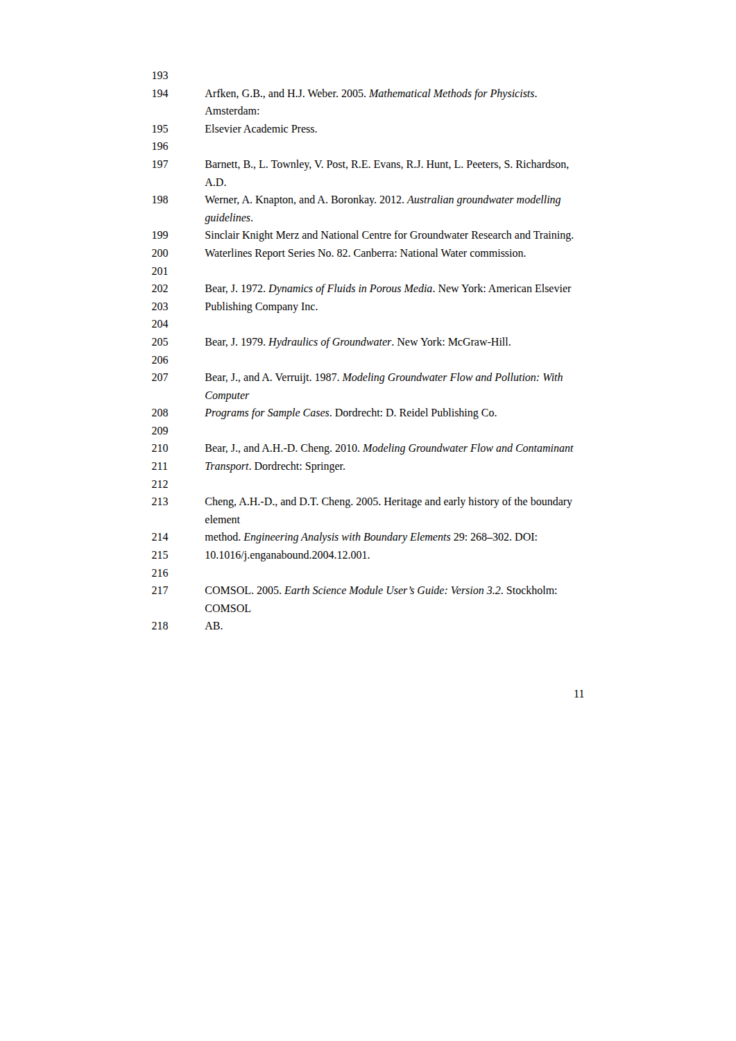193
194 Arfken, G.B., and H.J. Weber. 2005. Mathematical Methods for Physicists. Amsterdam:
195 Elsevier Academic Press.
196
197 Barnett, B., L. Townley, V. Post, R.E. Evans, R.J. Hunt, L. Peeters, S. Richardson, A.D.
198 Werner, A. Knapton, and A. Boronkay. 2012. Australian groundwater modelling guidelines.
199 Sinclair Knight Merz and National Centre for Groundwater Research and Training.
200 Waterlines Report Series No. 82. Canberra: National Water commission.
201
202 Bear, J. 1972. Dynamics of Fluids in Porous Media. New York: American Elsevier
203 Publishing Company Inc.
204
205 Bear, J. 1979. Hydraulics of Groundwater. New York: McGraw-Hill.
206
207 Bear, J., and A. Verruijt. 1987. Modeling Groundwater Flow and Pollution: With Computer
208 Programs for Sample Cases. Dordrecht: D. Reidel Publishing Co.
209
210 Bear, J., and A.H.-D. Cheng. 2010. Modeling Groundwater Flow and Contaminant
211 Transport. Dordrecht: Springer.
212
213 Cheng, A.H.-D., and D.T. Cheng. 2005. Heritage and early history of the boundary element
214 method. Engineering Analysis with Boundary Elements 29: 268–302. DOI:
21510.1016/j.enganabound.2004.12.001.
216
217 COMSOL. 2005. Earth Science Module User’s Guide: Version 3.2. Stockholm: COMSOL
218 AB.
11